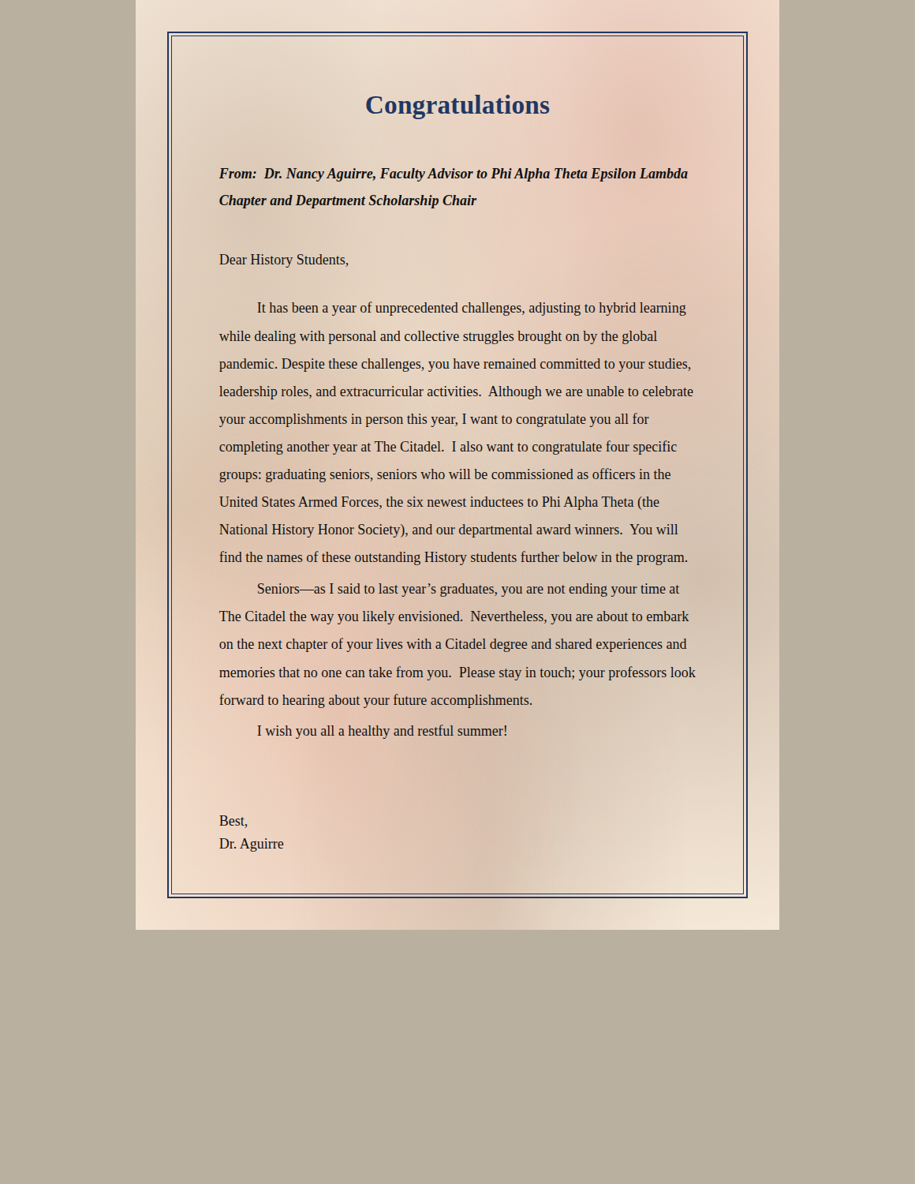Congratulations
From: Dr. Nancy Aguirre, Faculty Advisor to Phi Alpha Theta Epsilon Lambda Chapter and Department Scholarship Chair
Dear History Students,
It has been a year of unprecedented challenges, adjusting to hybrid learning while dealing with personal and collective struggles brought on by the global pandemic. Despite these challenges, you have remained committed to your studies, leadership roles, and extracurricular activities. Although we are unable to celebrate your accomplishments in person this year, I want to congratulate you all for completing another year at The Citadel. I also want to congratulate four specific groups: graduating seniors, seniors who will be commissioned as officers in the United States Armed Forces, the six newest inductees to Phi Alpha Theta (the National History Honor Society), and our departmental award winners. You will find the names of these outstanding History students further below in the program.
Seniors—as I said to last year’s graduates, you are not ending your time at The Citadel the way you likely envisioned. Nevertheless, you are about to embark on the next chapter of your lives with a Citadel degree and shared experiences and memories that no one can take from you. Please stay in touch; your professors look forward to hearing about your future accomplishments.
I wish you all a healthy and restful summer!
Best,
Dr. Aguirre